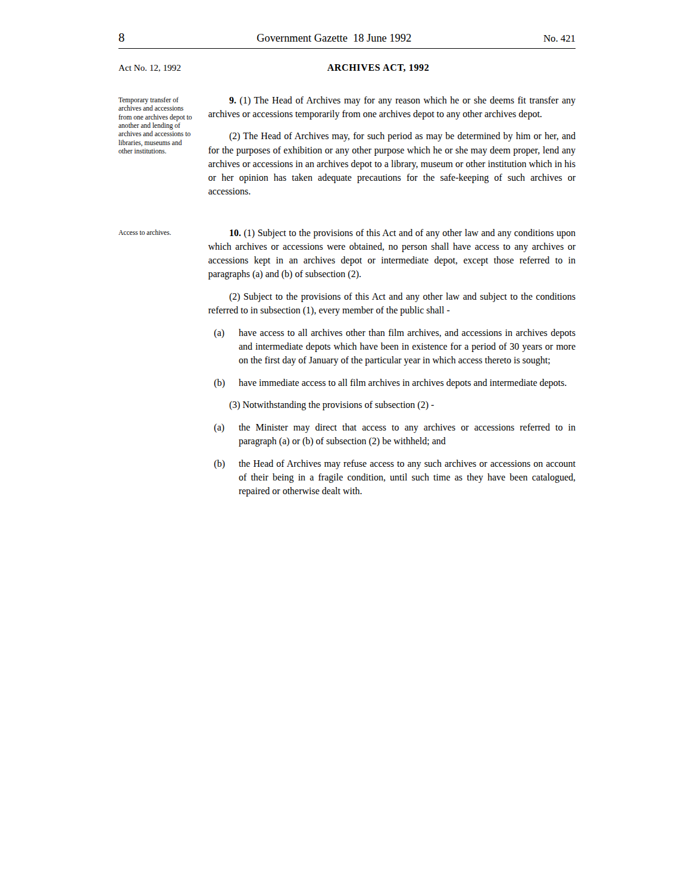8 Government Gazette 18 June 1992 No. 421
Act No. 12, 1992 ARCHIVES ACT, 1992
Temporary transfer of archives and accessions from one archives depot to another and lending of archives and accessions to libraries, museums and other institutions.
9. (1) The Head of Archives may for any reason which he or she deems fit transfer any archives or accessions temporarily from one archives depot to any other archives depot.
(2) The Head of Archives may, for such period as may be determined by him or her, and for the purposes of exhibition or any other purpose which he or she may deem proper, lend any archives or accessions in an archives depot to a library, museum or other institution which in his or her opinion has taken adequate precautions for the safe-keeping of such archives or accessions.
Access to archives.
10. (1) Subject to the provisions of this Act and of any other law and any conditions upon which archives or accessions were obtained, no person shall have access to any archives or accessions kept in an archives depot or intermediate depot, except those referred to in paragraphs (a) and (b) of subsection (2).
(2) Subject to the provisions of this Act and any other law and subject to the conditions referred to in subsection (1), every member of the public shall -
(a) have access to all archives other than film archives, and accessions in archives depots and intermediate depots which have been in existence for a period of 30 years or more on the first day of January of the particular year in which access thereto is sought;
(b) have immediate access to all film archives in archives depots and intermediate depots.
(3) Notwithstanding the provisions of subsection (2) -
(a) the Minister may direct that access to any archives or accessions referred to in paragraph (a) or (b) of subsection (2) be withheld; and
(b) the Head of Archives may refuse access to any such archives or accessions on account of their being in a fragile condition, until such time as they have been catalogued, repaired or otherwise dealt with.